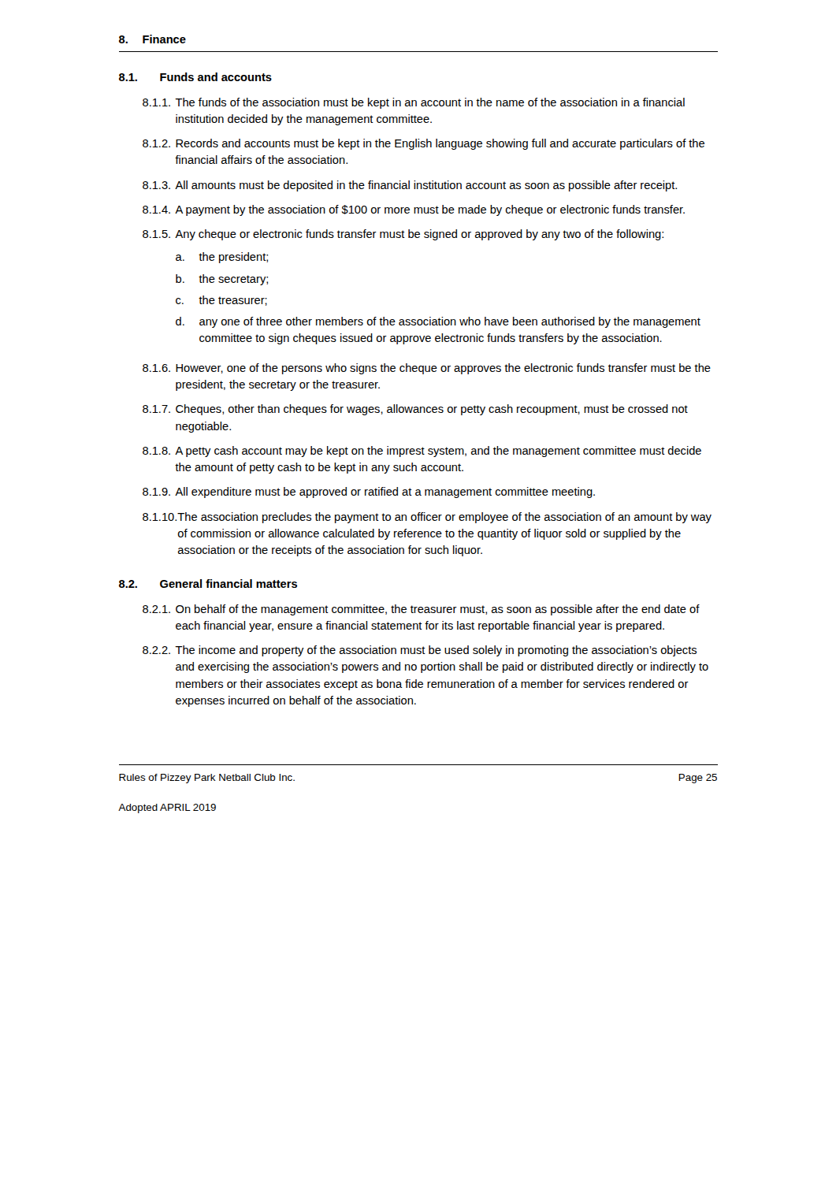8. Finance
8.1. Funds and accounts
8.1.1.
The funds of the association must be kept in an account in the name of the association in a financial institution decided by the management committee.
8.1.2.
Records and accounts must be kept in the English language showing full and accurate particulars of the financial affairs of the association.
8.1.3.
All amounts must be deposited in the financial institution account as soon as possible after receipt.
8.1.4.
A payment by the association of $100 or more must be made by cheque or electronic funds transfer.
8.1.5.
Any cheque or electronic funds transfer must be signed or approved by any two of the following:
a. the president;
b. the secretary;
c. the treasurer;
d. any one of three other members of the association who have been authorised by the management committee to sign cheques issued or approve electronic funds transfers by the association.
8.1.6.
However, one of the persons who signs the cheque or approves the electronic funds transfer must be the president, the secretary or the treasurer.
8.1.7.
Cheques, other than cheques for wages, allowances or petty cash recoupment, must be crossed not negotiable.
8.1.8.
A petty cash account may be kept on the imprest system, and the management committee must decide the amount of petty cash to be kept in any such account.
8.1.9.
All expenditure must be approved or ratified at a management committee meeting.
8.1.10.
The association precludes the payment to an officer or employee of the association of an amount by way of commission or allowance calculated by reference to the quantity of liquor sold or supplied by the association or the receipts of the association for such liquor.
8.2. General financial matters
8.2.1.
On behalf of the management committee, the treasurer must, as soon as possible after the end date of each financial year, ensure a financial statement for its last reportable financial year is prepared.
8.2.2.
The income and property of the association must be used solely in promoting the association’s objects and exercising the association’s powers and no portion shall be paid or distributed directly or indirectly to members or their associates except as bona fide remuneration of a member for services rendered or expenses incurred on behalf of the association.
Rules of Pizzey Park Netball Club Inc.
Page 25
Adopted APRIL 2019